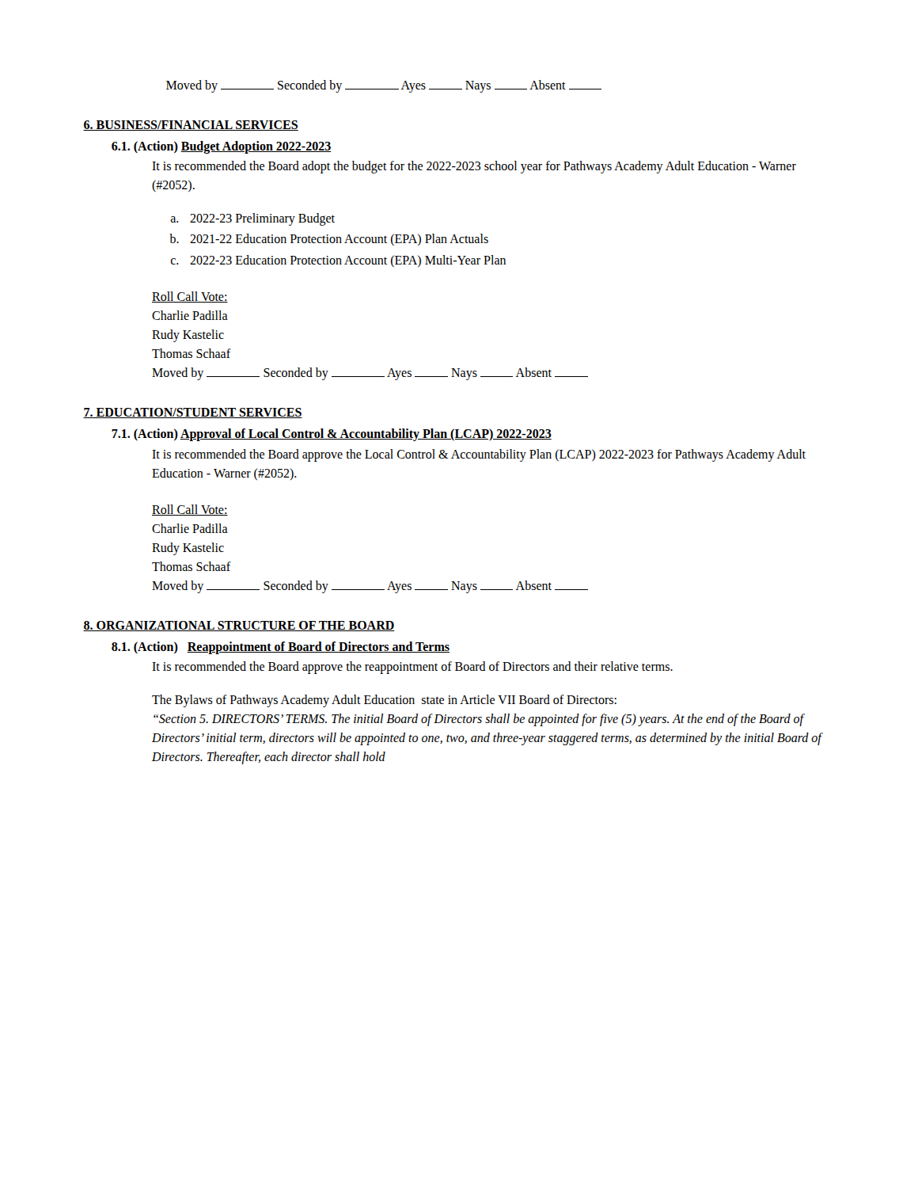Moved by Seconded by Ayes Nays Absent
6. BUSINESS/FINANCIAL SERVICES
6.1. (Action) Budget Adoption 2022-2023
It is recommended the Board adopt the budget for the 2022-2023 school year for Pathways Academy Adult Education - Warner (#2052).
2022-23 Preliminary Budget
2021-22 Education Protection Account (EPA) Plan Actuals
2022-23 Education Protection Account (EPA) Multi-Year Plan
Roll Call Vote:
Charlie Padilla
Rudy Kastelic
Thomas Schaaf
Moved by Seconded by Ayes Nays Absent
7. EDUCATION/STUDENT SERVICES
7.1. (Action) Approval of Local Control & Accountability Plan (LCAP) 2022-2023
It is recommended the Board approve the Local Control & Accountability Plan (LCAP) 2022-2023 for Pathways Academy Adult Education - Warner (#2052).
Roll Call Vote:
Charlie Padilla
Rudy Kastelic
Thomas Schaaf
Moved by Seconded by Ayes Nays Absent
8. ORGANIZATIONAL STRUCTURE OF THE BOARD
8.1. (Action) Reappointment of Board of Directors and Terms
It is recommended the Board approve the reappointment of Board of Directors and their relative terms.
The Bylaws of Pathways Academy Adult Education state in Article VII Board of Directors:
“Section 5. DIRECTORS’ TERMS. The initial Board of Directors shall be appointed for five (5) years. At the end of the Board of Directors’ initial term, directors will be appointed to one, two, and three-year staggered terms, as determined by the initial Board of Directors. Thereafter, each director shall hold